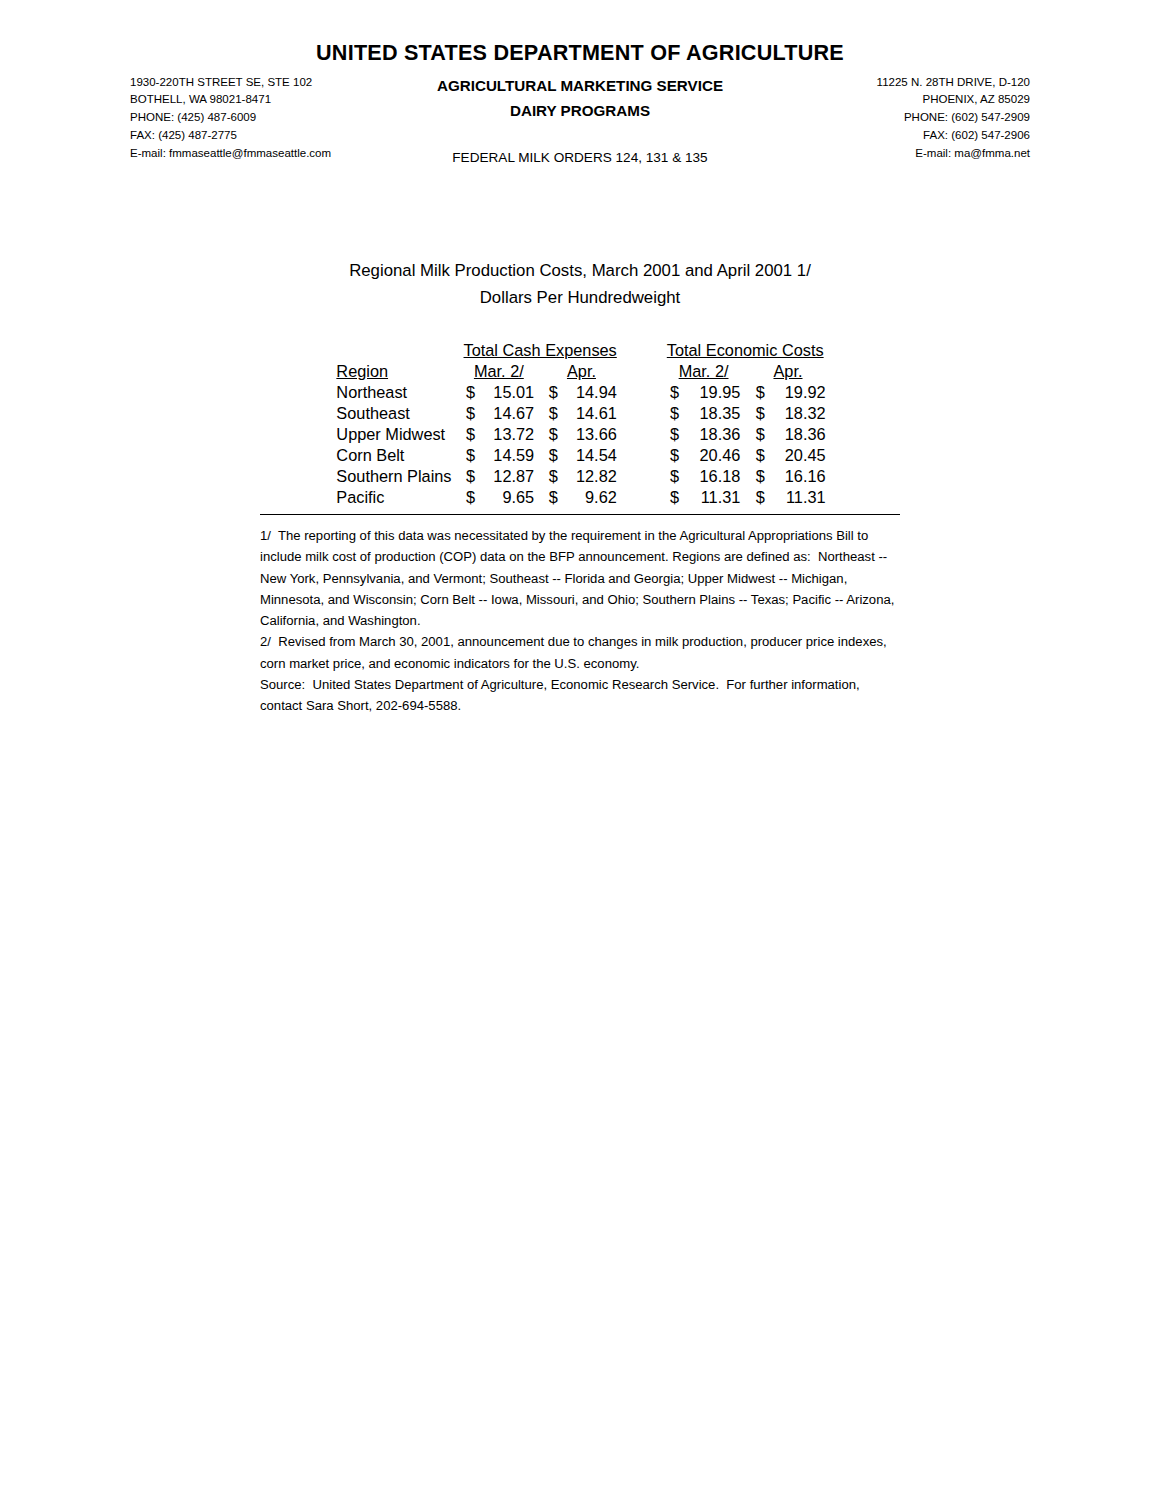UNITED STATES DEPARTMENT OF AGRICULTURE
1930-220TH STREET SE, STE 102
BOTHELL, WA 98021-8471
PHONE: (425) 487-6009
FAX: (425) 487-2775
E-mail: fmmaseattle@fmmaseattle.com
AGRICULTURAL MARKETING SERVICE DAIRY PROGRAMS FEDERAL MILK ORDERS 124, 131 & 135
11225 N. 28TH DRIVE, D-120
PHOENIX, AZ 85029
PHONE: (602) 547-2909
FAX: (602) 547-2906
E-mail: ma@fmma.net
Regional Milk Production Costs, March 2001 and April 2001 1/
Dollars Per Hundredweight
| Region | Total Cash Expenses | | Total Economic Costs |
| --- | --- | --- | --- |
| Mar. 2/ | Apr. | | Mar. 2/ | Apr. |
| Northeast | $ | 15.01 | $ | 14.94 | | $ | 19.95 | $ | 19.92 |
| Southeast | $ | 14.67 | $ | 14.61 | | $ | 18.35 | $ | 18.32 |
| Upper Midwest | $ | 13.72 | $ | 13.66 | | $ | 18.36 | $ | 18.36 |
| Corn Belt | $ | 14.59 | $ | 14.54 | | $ | 20.46 | $ | 20.45 |
| Southern Plains | $ | 12.87 | $ | 12.82 | | $ | 16.18 | $ | 16.16 |
| Pacific | $ | 9.65 | $ | 9.62 | | $ | 11.31 | $ | 11.31 |
1/ The reporting of this data was necessitated by the requirement in the Agricultural Appropriations Bill to include milk cost of production (COP) data on the BFP announcement. Regions are defined as: Northeast -- New York, Pennsylvania, and Vermont; Southeast -- Florida and Georgia; Upper Midwest -- Michigan, Minnesota, and Wisconsin; Corn Belt -- Iowa, Missouri, and Ohio; Southern Plains -- Texas; Pacific -- Arizona, California, and Washington.
2/ Revised from March 30, 2001, announcement due to changes in milk production, producer price indexes, corn market price, and economic indicators for the U.S. economy.
Source: United States Department of Agriculture, Economic Research Service. For further information, contact Sara Short, 202-694-5588.